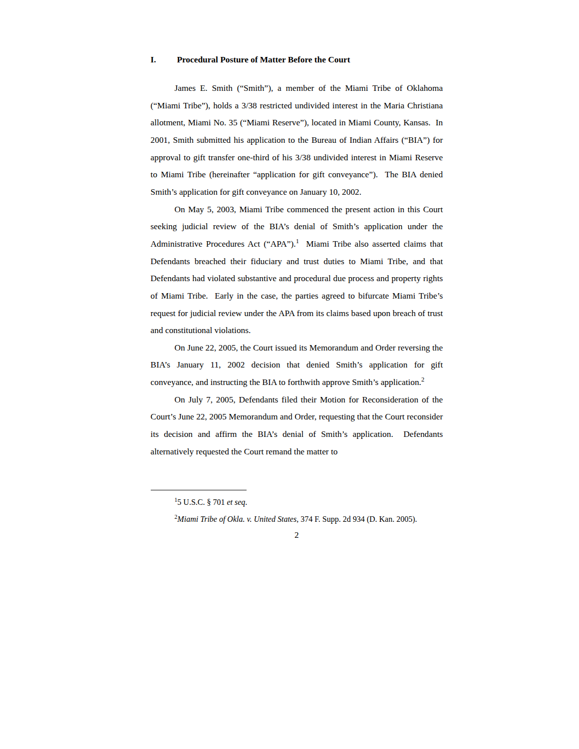I. Procedural Posture of Matter Before the Court
James E. Smith (“Smith”), a member of the Miami Tribe of Oklahoma (“Miami Tribe”), holds a 3/38 restricted undivided interest in the Maria Christiana allotment, Miami No. 35 (“Miami Reserve”), located in Miami County, Kansas. In 2001, Smith submitted his application to the Bureau of Indian Affairs (“BIA”) for approval to gift transfer one-third of his 3/38 undivided interest in Miami Reserve to Miami Tribe (hereinafter “application for gift conveyance”). The BIA denied Smith’s application for gift conveyance on January 10, 2002.
On May 5, 2003, Miami Tribe commenced the present action in this Court seeking judicial review of the BIA’s denial of Smith’s application under the Administrative Procedures Act (“APA”).1 Miami Tribe also asserted claims that Defendants breached their fiduciary and trust duties to Miami Tribe, and that Defendants had violated substantive and procedural due process and property rights of Miami Tribe. Early in the case, the parties agreed to bifurcate Miami Tribe’s request for judicial review under the APA from its claims based upon breach of trust and constitutional violations.
On June 22, 2005, the Court issued its Memorandum and Order reversing the BIA’s January 11, 2002 decision that denied Smith’s application for gift conveyance, and instructing the BIA to forthwith approve Smith’s application.2
On July 7, 2005, Defendants filed their Motion for Reconsideration of the Court’s June 22, 2005 Memorandum and Order, requesting that the Court reconsider its decision and affirm the BIA’s denial of Smith’s application. Defendants alternatively requested the Court remand the matter to
15 U.S.C. § 701 et seq.
2Miami Tribe of Okla. v. United States, 374 F. Supp. 2d 934 (D. Kan. 2005).
2